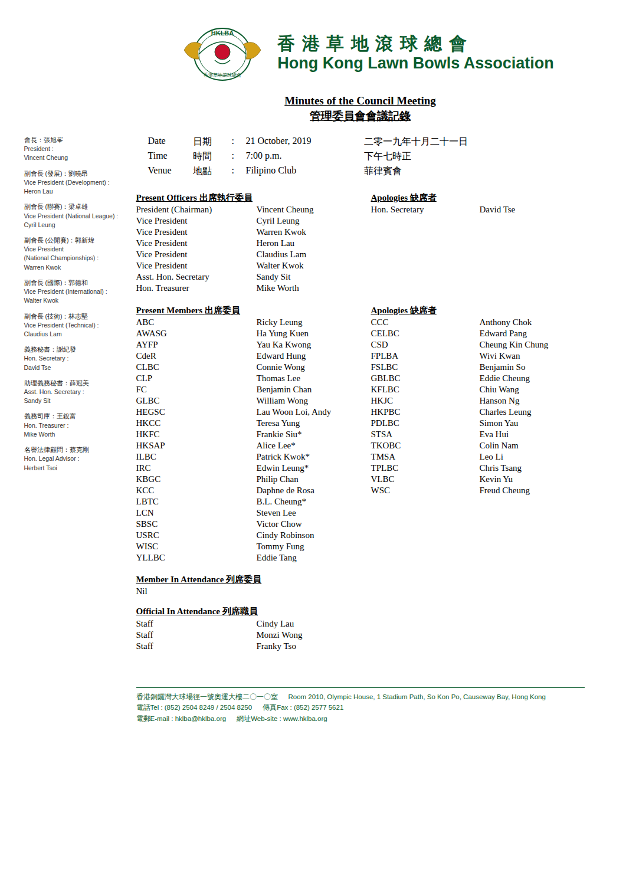會長：張旭峯
President :
Vincent Cheung
副會長 (發展)：劉曉昂
Vice President (Development) :
Heron Lau
副會長 (聯賽)：梁卓雄
Vice President (National League) :
Cyril Leung
副會長 (公開賽)：郭新煒
Vice President
(National Championships) :
Warren Kwok
副會長 (國際)：郭德和
Vice President (International) :
Walter Kwok
副會長 (技術)：林志堅
Vice President (Technical) :
Claudius Lam
義務秘書：謝紀發
Hon. Secretary :
David Tse
助理義務秘書：薛冠美
Asst. Hon. Secretary :
Sandy Sit
義務司庫：王銳富
Hon. Treasurer :
Mike Worth
名譽法律顧問：蔡克剛
Hon. Legal Advisor :
Herbert Tsoi
HKLBA 香港草地滾球總會
香 港 草 地 滾 球 總 會
Hong Kong Lawn Bowls Association
Minutes of the Council Meeting
管理委員會會議記錄
| Date | 日期 | : | 21 October, 2019 | 二零一九年十月二十一日 |
| Time | 時間 | : | 7:00 p.m. | 下午七時正 |
| Venue | 地點 | : | Filipino Club | 菲律賓會 |
| Present Officers 出席執行委員 | | Apologies 缺席者 | |
| President (Chairman) | Vincent Cheung | Hon. Secretary | David Tse |
| Vice President | Cyril Leung | | |
| Vice President | Warren Kwok | | |
| Vice President | Heron Lau | | |
| Vice President | Claudius Lam | | |
| Vice President | Walter Kwok | | |
| Asst. Hon. Secretary | Sandy Sit | | |
| Hon. Treasurer | Mike Worth | | |
| Present Members 出席委員 | | Apologies 缺席者 | |
| ABC | Ricky Leung | CCC | Anthony Chok |
| AWASG | Ha Yung Kuen | CELBC | Edward Pang |
| AYFP | Yau Ka Kwong | CSD | Cheung Kin Chung |
| CdeR | Edward Hung | FPLBA | Wivi Kwan |
| CLBC | Connie Wong | FSLBC | Benjamin So |
| CLP | Thomas Lee | GBLBC | Eddie Cheung |
| FC | Benjamin Chan | KFLBC | Chiu Wang |
| GLBC | William Wong | HKJC | Hanson Ng |
| HEGSC | Lau Woon Loi, Andy | HKPBC | Charles Leung |
| HKCC | Teresa Yung | PDLBC | Simon Yau |
| HKFC | Frankie Siu* | STSA | Eva Hui |
| HKSAP | Alice Lee* | TKOBC | Colin Nam |
| ILBC | Patrick Kwok* | TMSA | Leo Li |
| IRC | Edwin Leung* | TPLBC | Chris Tsang |
| KBGC | Philip Chan | VLBC | Kevin Yu |
| KCC | Daphne de Rosa | WSC | Freud Cheung |
| LBTC | B.L. Cheung* | | |
| LCN | Steven Lee | | |
| SBSC | Victor Chow | | |
| USRC | Cindy Robinson | | |
| WISC | Tommy Fung | | |
| YLLBC | Eddie Tang | | |
Member In Attendance 列席委員
Nil
Official In Attendance 列席職員
| Staff | Cindy Lau |
| Staff | Monzi Wong |
| Staff | Franky Tso |
香港銅鑼灣大球場徑一號奧運大樓二〇一〇室 Room 2010, Olympic House, 1 Stadium Path, So Kon Po, Causeway Bay, Hong Kong 電話Tel : (852) 2504 8249 / 2504 8250 傳真Fax : (852) 2577 5621 電郵E-mail : hklba@hklba.org 網址Web-site : www.hklba.org